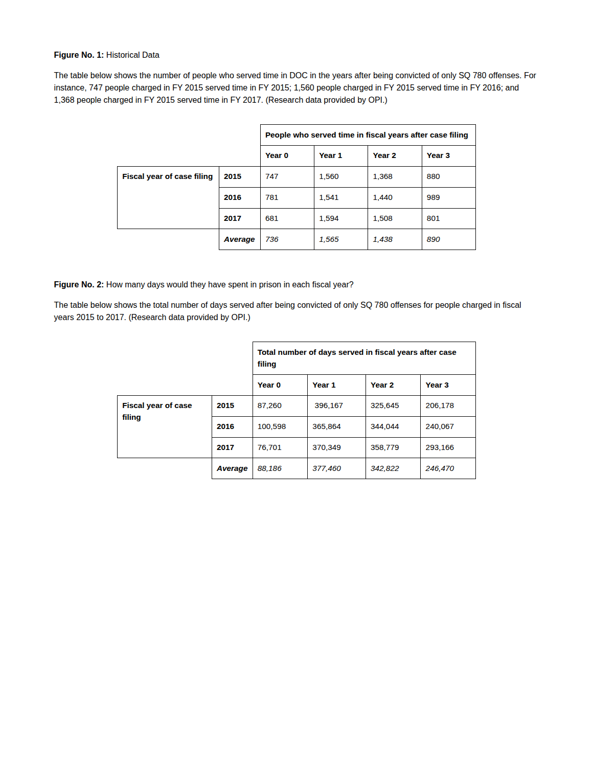Figure No. 1: Historical Data
The table below shows the number of people who served time in DOC in the years after being convicted of only SQ 780 offenses. For instance, 747 people charged in FY 2015 served time in FY 2015; 1,560 people charged in FY 2015 served time in FY 2016; and 1,368 people charged in FY 2015 served time in FY 2017. (Research data provided by OPI.)
| | | People who served time in fiscal years after case filing |
| | | Year 0 | Year 1 | Year 2 | Year 3 |
| Fiscal year of case filing | 2015 | 747 | 1,560 | 1,368 | 880 |
| 2016 | 781 | 1,541 | 1,440 | 989 |
| 2017 | 681 | 1,594 | 1,508 | 801 |
| | Average | 736 | 1,565 | 1,438 | 890 |
Figure No. 2: How many days would they have spent in prison in each fiscal year?
The table below shows the total number of days served after being convicted of only SQ 780 offenses for people charged in fiscal years 2015 to 2017. (Research data provided by OPI.)
| | | Total number of days served in fiscal years after case filing |
| | | Year 0 | Year 1 | Year 2 | Year 3 |
| Fiscal year of case filing | 2015 | 87,260 | 396,167 | 325,645 | 206,178 |
| 2016 | 100,598 | 365,864 | 344,044 | 240,067 |
| 2017 | 76,701 | 370,349 | 358,779 | 293,166 |
| | Average | 88,186 | 377,460 | 342,822 | 246,470 |